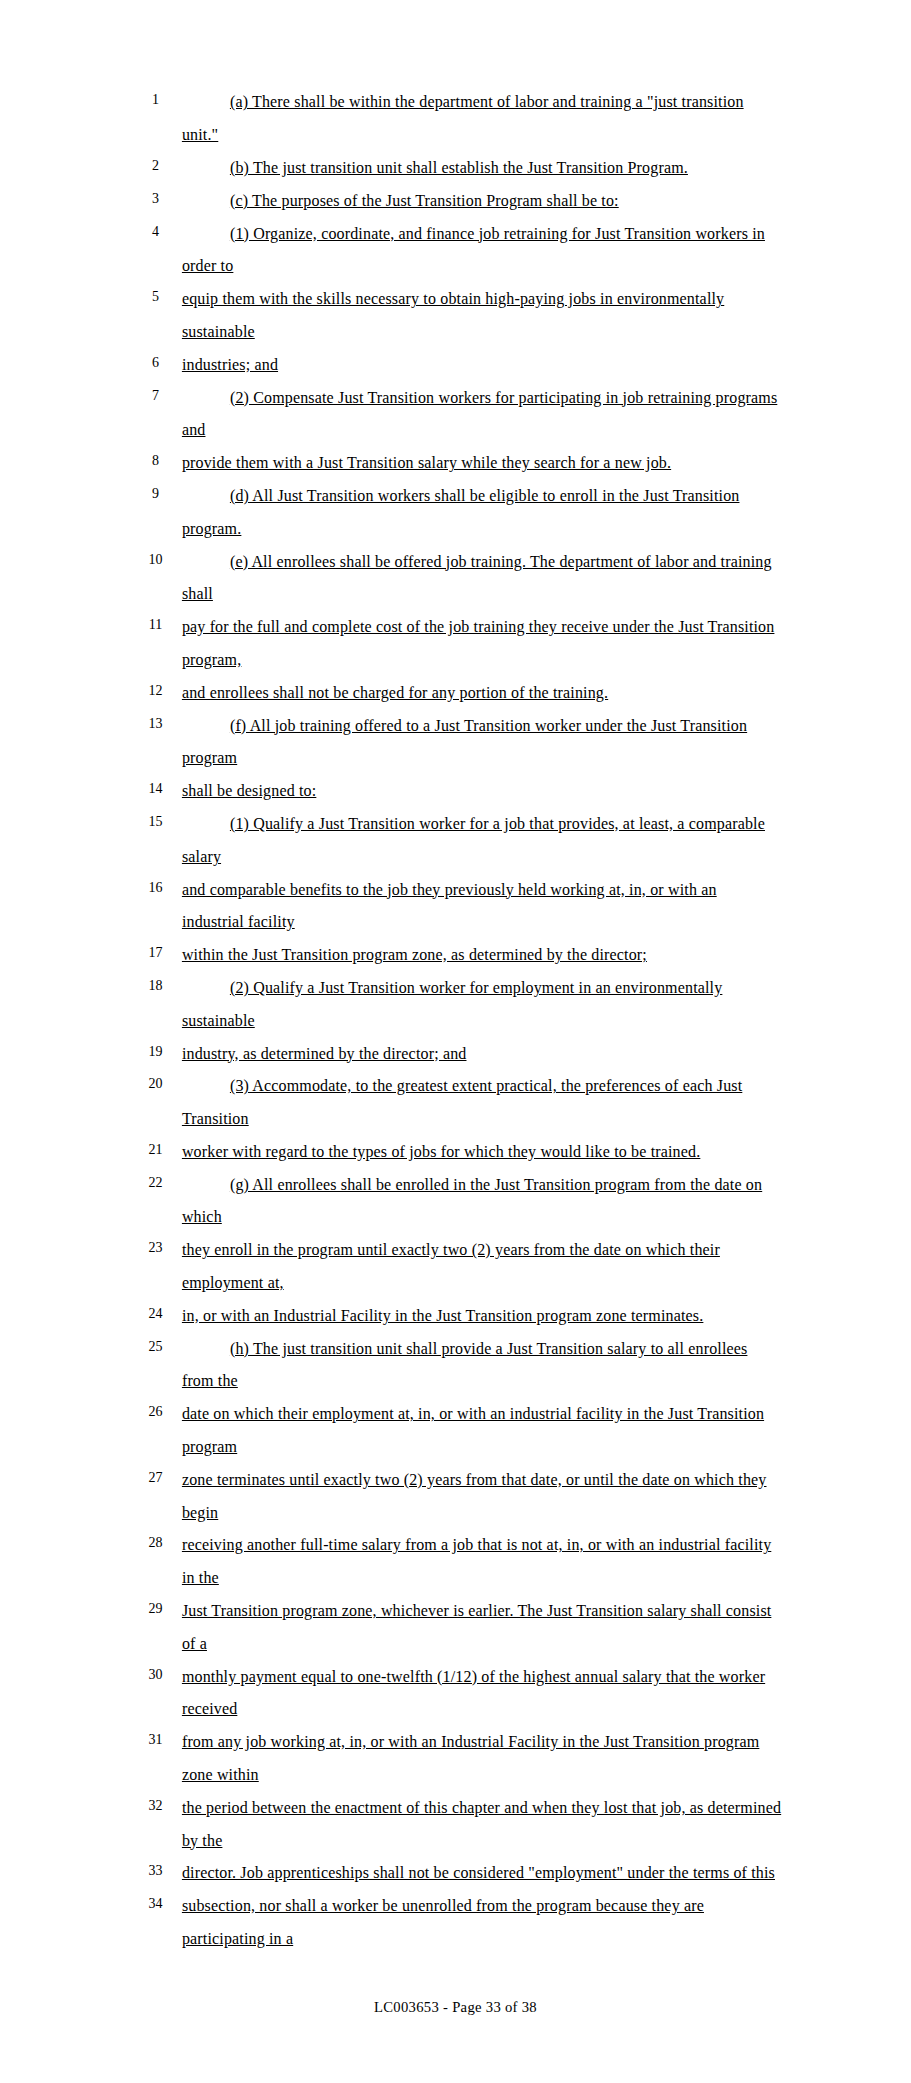| 1 | (a) There shall be within the department of labor and training a "just transition unit." |
| 2 | (b) The just transition unit shall establish the Just Transition Program. |
| 3 | (c) The purposes of the Just Transition Program shall be to: |
| 4 | (1) Organize, coordinate, and finance job retraining for Just Transition workers in order to |
| 5 | equip them with the skills necessary to obtain high-paying jobs in environmentally sustainable |
| 6 | industries; and |
| 7 | (2) Compensate Just Transition workers for participating in job retraining programs and |
| 8 | provide them with a Just Transition salary while they search for a new job. |
| 9 | (d) All Just Transition workers shall be eligible to enroll in the Just Transition program. |
| 10 | (e) All enrollees shall be offered job training. The department of labor and training shall |
| 11 | pay for the full and complete cost of the job training they receive under the Just Transition program, |
| 12 | and enrollees shall not be charged for any portion of the training. |
| 13 | (f) All job training offered to a Just Transition worker under the Just Transition program |
| 14 | shall be designed to: |
| 15 | (1) Qualify a Just Transition worker for a job that provides, at least, a comparable salary |
| 16 | and comparable benefits to the job they previously held working at, in, or with an industrial facility |
| 17 | within the Just Transition program zone, as determined by the director; |
| 18 | (2) Qualify a Just Transition worker for employment in an environmentally sustainable |
| 19 | industry, as determined by the director; and |
| 20 | (3) Accommodate, to the greatest extent practical, the preferences of each Just Transition |
| 21 | worker with regard to the types of jobs for which they would like to be trained. |
| 22 | (g) All enrollees shall be enrolled in the Just Transition program from the date on which |
| 23 | they enroll in the program until exactly two (2) years from the date on which their employment at, |
| 24 | in, or with an Industrial Facility in the Just Transition program zone terminates. |
| 25 | (h) The just transition unit shall provide a Just Transition salary to all enrollees from the |
| 26 | date on which their employment at, in, or with an industrial facility in the Just Transition program |
| 27 | zone terminates until exactly two (2) years from that date, or until the date on which they begin |
| 28 | receiving another full-time salary from a job that is not at, in, or with an industrial facility in the |
| 29 | Just Transition program zone, whichever is earlier. The Just Transition salary shall consist of a |
| 30 | monthly payment equal to one-twelfth (1/12) of the highest annual salary that the worker received |
| 31 | from any job working at, in, or with an Industrial Facility in the Just Transition program zone within |
| 32 | the period between the enactment of this chapter and when they lost that job, as determined by the |
| 33 | director. Job apprenticeships shall not be considered "employment" under the terms of this |
| 34 | subsection, nor shall a worker be unenrolled from the program because they are participating in a |
LC003653 - Page 33 of 38